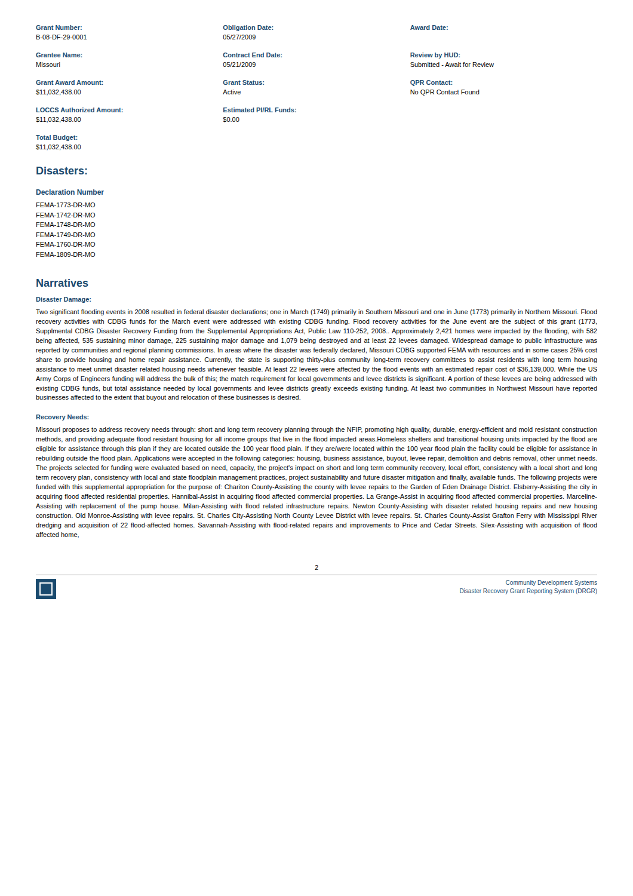Grant Number:
B-08-DF-29-0001
Obligation Date:
05/27/2009
Award Date:
Grantee Name:
Missouri
Contract End Date:
05/21/2009
Review by HUD:
Submitted - Await for Review
Grant Award Amount:
$11,032,438.00
Grant Status:
Active
QPR Contact:
No QPR Contact Found
LOCCS Authorized Amount:
$11,032,438.00
Estimated PI/RL Funds:
$0.00
Total Budget:
$11,032,438.00
Disasters:
Declaration Number
FEMA-1773-DR-MO
FEMA-1742-DR-MO
FEMA-1748-DR-MO
FEMA-1749-DR-MO
FEMA-1760-DR-MO
FEMA-1809-DR-MO
Narratives
Disaster Damage:
Two significant flooding events in 2008 resulted in federal disaster declarations; one in March (1749) primarily in Southern Missouri and one in June (1773) primarily in Northern Missouri. Flood recovery activities with CDBG funds for the March event were addressed with existing CDBG funding. Flood recovery activities for the June event are the subject of this grant (1773, Supplmental CDBG Disaster Recovery Funding from the Supplemental Appropriations Act, Public Law 110-252, 2008.. Approximately 2,421 homes were impacted by the flooding, with 582 being affected, 535 sustaining minor damage, 225 sustaining major damage and 1,079 being destroyed and at least 22 levees damaged. Widespread damage to public infrastructure was reported by communities and regional planning commissions. In areas where the disaster was federally declared, Missouri CDBG supported FEMA with resources and in some cases 25% cost share to provide housing and home repair assistance. Currently, the state is supporting thirty-plus community long-term recovery committees to assist residents with long term housing assistance to meet unmet disaster related housing needs whenever feasible. At least 22 levees were affected by the flood events with an estimated repair cost of $36,139,000. While the US Army Corps of Engineers funding will address the bulk of this; the match requirement for local governments and levee districts is significant. A portion of these levees are being addressed with existing CDBG funds, but total assistance needed by local governments and levee districts greatly exceeds existing funding. At least two communities in Northwest Missouri have reported businesses affected to the extent that buyout and relocation of these businesses is desired.
Recovery Needs:
Missouri proposes to address recovery needs through: short and long term recovery planning through the NFIP, promoting high quality, durable, energy-efficient and mold resistant construction methods, and providing adequate flood resistant housing for all income groups that live in the flood impacted areas.Homeless shelters and transitional housing units impacted by the flood are eligible for assistance through this plan if they are located outside the 100 year flood plain. If they are/were located within the 100 year flood plain the facility could be eligible for assistance in rebuilding outside the flood plain. Applications were accepted in the following categories: housing, business assistance, buyout, levee repair, demolition and debris removal, other unmet needs. The projects selected for funding were evaluated based on need, capacity, the project's impact on short and long term community recovery, local effort, consistency with a local short and long term recovery plan, consistency with local and state floodplain management practices, project sustainability and future disaster mitigation and finally, available funds. The following projects were funded with this supplemental appropriation for the purpose of: Chariton County-Assisting the county with levee repairs to the Garden of Eden Drainage District. Elsberry-Assisting the city in acquiring flood affected residential properties. Hannibal-Assist in acquiring flood affected commercial properties. La Grange-Assist in acquiring flood affected commercial properties. Marceline-Assisting with replacement of the pump house. Milan-Assisting with flood related infrastructure repairs. Newton County-Assisting with disaster related housing repairs and new housing construction. Old Monroe-Assisting with levee repairs. St. Charles City-Assisting North County Levee District with levee repairs. St. Charles County-Assist Grafton Ferry with Mississippi River dredging and acquisition of 22 flood-affected homes. Savannah-Assisting with flood-related repairs and improvements to Price and Cedar Streets. Silex-Assisting with acquisition of flood affected home,
2
Community Development Systems
Disaster Recovery Grant Reporting System (DRGR)